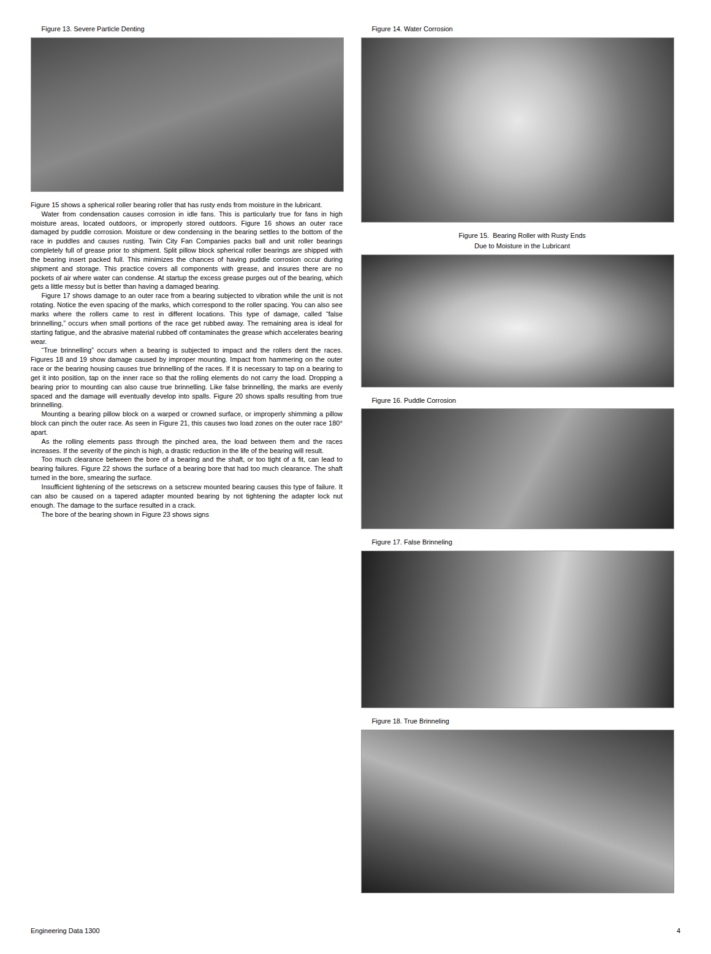Figure 13. Severe Particle Denting
Figure 15 shows a spherical roller bearing roller that has rusty ends from moisture in the lubricant.
Water from condensation causes corrosion in idle fans. This is particularly true for fans in high moisture areas, located outdoors, or improperly stored outdoors. Figure 16 shows an outer race damaged by puddle corrosion. Moisture or dew condensing in the bearing settles to the bottom of the race in puddles and causes rusting. Twin City Fan Companies packs ball and unit roller bearings completely full of grease prior to shipment. Split pillow block spherical roller bearings are shipped with the bearing insert packed full. This minimizes the chances of having puddle corrosion occur during shipment and storage. This practice covers all components with grease, and insures there are no pockets of air where water can condense. At startup the excess grease purges out of the bearing, which gets a little messy but is better than having a damaged bearing.
Figure 17 shows damage to an outer race from a bearing subjected to vibration while the unit is not rotating. Notice the even spacing of the marks, which correspond to the roller spacing. You can also see marks where the rollers came to rest in different locations. This type of damage, called “false brinnelling,” occurs when small portions of the race get rubbed away. The remaining area is ideal for starting fatigue, and the abrasive material rubbed off contaminates the grease which accelerates bearing wear.
“True brinnelling” occurs when a bearing is subjected to impact and the rollers dent the races. Figures 18 and 19 show damage caused by improper mounting. Impact from hammering on the outer race or the bearing housing causes true brinnelling of the races. If it is necessary to tap on a bearing to get it into position, tap on the inner race so that the rolling elements do not carry the load. Dropping a bearing prior to mounting can also cause true brinnelling. Like false brinnelling, the marks are evenly spaced and the damage will eventually develop into spalls. Figure 20 shows spalls resulting from true brinnelling.
Mounting a bearing pillow block on a warped or crowned surface, or improperly shimming a pillow block can pinch the outer race. As seen in Figure 21, this causes two load zones on the outer race 180° apart.
As the rolling elements pass through the pinched area, the load between them and the races increases. If the severity of the pinch is high, a drastic reduction in the life of the bearing will result.
Too much clearance between the bore of a bearing and the shaft, or too tight of a fit, can lead to bearing failures. Figure 22 shows the surface of a bearing bore that had too much clearance. The shaft turned in the bore, smearing the surface.
Insufficient tightening of the setscrews on a setscrew mounted bearing causes this type of failure. It can also be caused on a tapered adapter mounted bearing by not tightening the adapter lock nut enough. The damage to the surface resulted in a crack.
The bore of the bearing shown in Figure 23 shows signs
Figure 14. Water Corrosion
Figure 15. Bearing Roller with Rusty Ends
Due to Moisture in the Lubricant
Figure 16. Puddle Corrosion
Figure 17. False Brinneling
Figure 18. True Brinneling
Engineering Data 1300
4